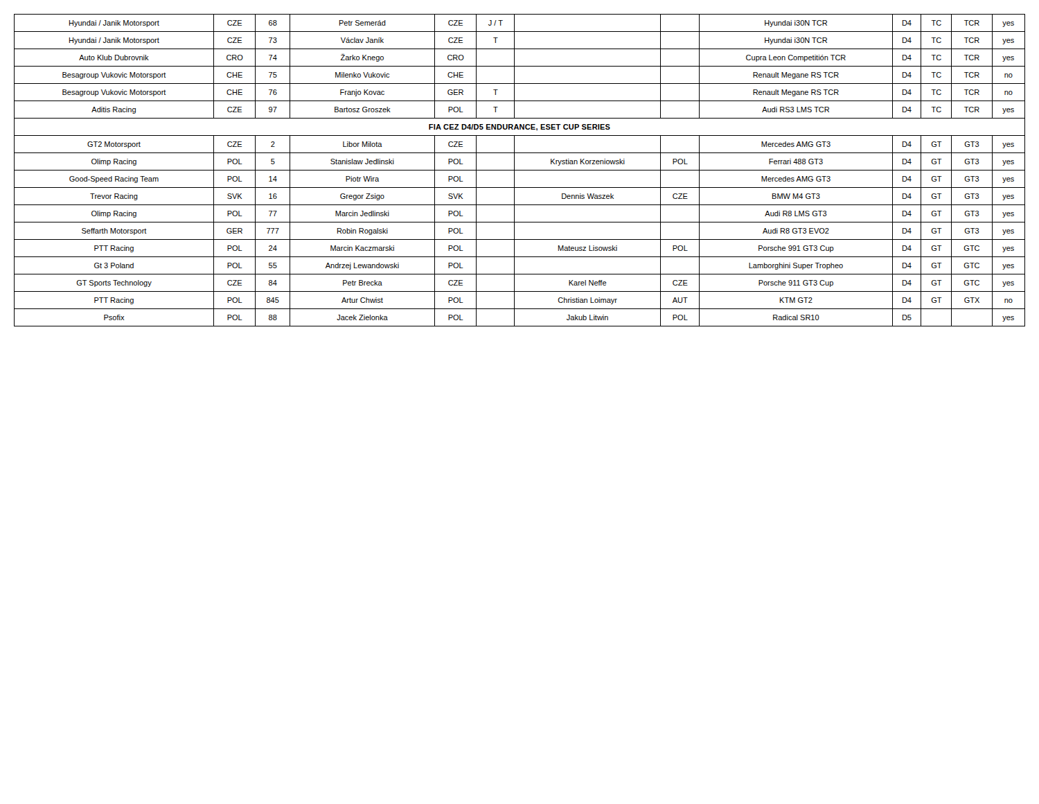| Hyundai / Janik Motorsport | CZE | 68 | Petr Semerád | CZE | J / T | | | Hyundai i30N TCR | D4 | TC | TCR | yes |
| Hyundai / Janik Motorsport | CZE | 73 | Václav Janík | CZE | T | | | Hyundai i30N TCR | D4 | TC | TCR | yes |
| Auto Klub Dubrovnik | CRO | 74 | Žarko Knego | CRO | | | | Cupra Leon Competitión TCR | D4 | TC | TCR | yes |
| Besagroup Vukovic Motorsport | CHE | 75 | Milenko Vukovic | CHE | | | | Renault Megane RS TCR | D4 | TC | TCR | no |
| Besagroup Vukovic Motorsport | CHE | 76 | Franjo Kovac | GER | T | | | Renault Megane RS TCR | D4 | TC | TCR | no |
| Aditis Racing | CZE | 97 | Bartosz Groszek | POL | T | | | Audi RS3 LMS TCR | D4 | TC | TCR | yes |
| FIA CEZ D4/D5 ENDURANCE, ESET CUP SERIES |
| GT2 Motorsport | CZE | 2 | Libor Milota | CZE | | | | Mercedes AMG GT3 | D4 | GT | GT3 | yes |
| Olimp Racing | POL | 5 | Stanislaw Jedlinski | POL | | Krystian Korzeniowski | POL | Ferrari 488 GT3 | D4 | GT | GT3 | yes |
| Good-Speed Racing Team | POL | 14 | Piotr Wira | POL | | | | Mercedes AMG GT3 | D4 | GT | GT3 | yes |
| Trevor Racing | SVK | 16 | Gregor Zsigo | SVK | | Dennis Waszek | CZE | BMW M4 GT3 | D4 | GT | GT3 | yes |
| Olimp Racing | POL | 77 | Marcin Jedlinski | POL | | | | Audi R8 LMS GT3 | D4 | GT | GT3 | yes |
| Seffarth Motorsport | GER | 777 | Robin Rogalski | POL | | | | Audi R8 GT3 EVO2 | D4 | GT | GT3 | yes |
| PTT Racing | POL | 24 | Marcin Kaczmarski | POL | | Mateusz Lisowski | POL | Porsche 991 GT3 Cup | D4 | GT | GTC | yes |
| Gt 3 Poland | POL | 55 | Andrzej Lewandowski | POL | | | | Lamborghini Super Tropheo | D4 | GT | GTC | yes |
| GT Sports Technology | CZE | 84 | Petr Brecka | CZE | | Karel Neffe | CZE | Porsche 911 GT3 Cup | D4 | GT | GTC | yes |
| PTT Racing | POL | 845 | Artur Chwist | POL | | Christian Loimayr | AUT | KTM GT2 | D4 | GT | GTX | no |
| Psofix | POL | 88 | Jacek Zielonka | POL | | Jakub Litwin | POL | Radical SR10 | D5 | | | yes |